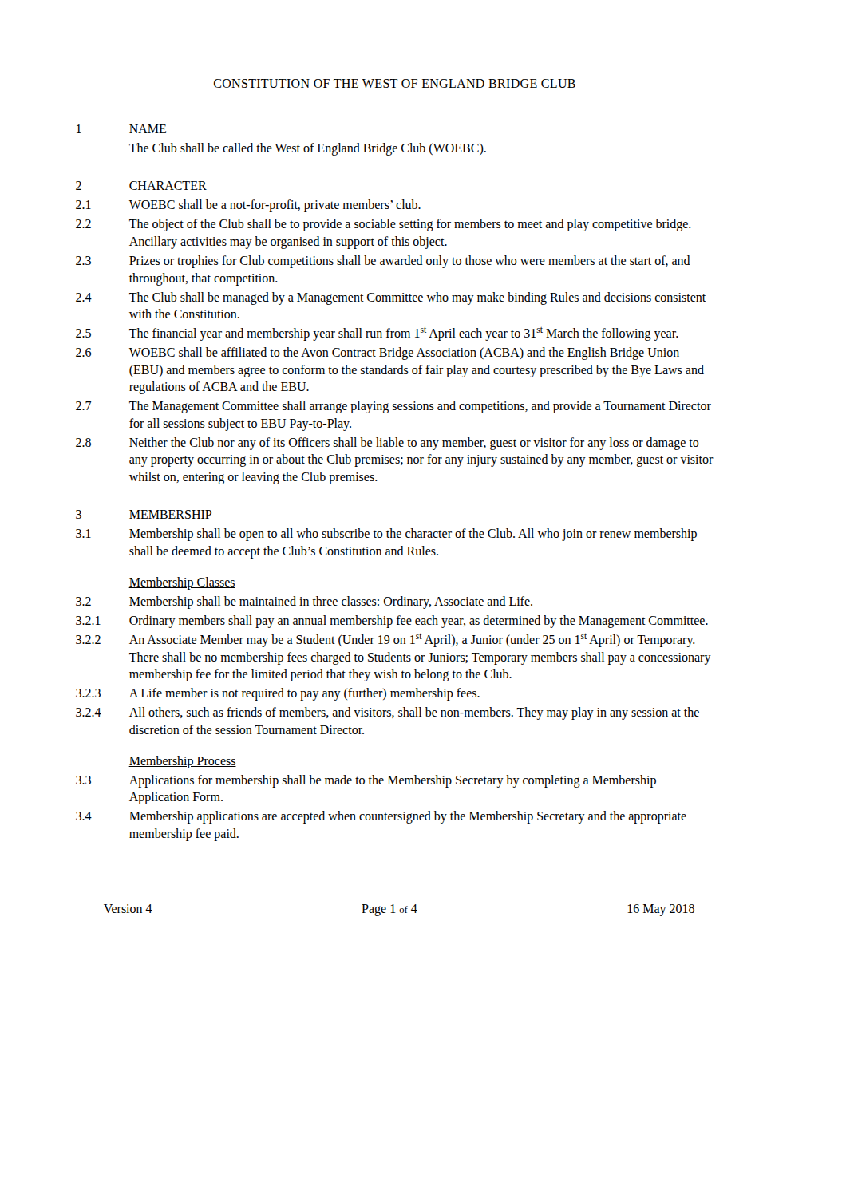Constitution of the West of England Bridge Club
1
NAME
The Club shall be called the West of England Bridge Club (WOEBC).
2
CHARACTER
2.1
WOEBC shall be a not-for-profit, private members’ club.
2.2
The object of the Club shall be to provide a sociable setting for members to meet and play competitive bridge. Ancillary activities may be organised in support of this object.
2.3
Prizes or trophies for Club competitions shall be awarded only to those who were members at the start of, and throughout, that competition.
2.4
The Club shall be managed by a Management Committee who may make binding Rules and decisions consistent with the Constitution.
2.5
The financial year and membership year shall run from 1st April each year to 31st March the following year.
2.6
WOEBC shall be affiliated to the Avon Contract Bridge Association (ACBA) and the English Bridge Union (EBU) and members agree to conform to the standards of fair play and courtesy prescribed by the Bye Laws and regulations of ACBA and the EBU.
2.7
The Management Committee shall arrange playing sessions and competitions, and provide a Tournament Director for all sessions subject to EBU Pay-to-Play.
2.8
Neither the Club nor any of its Officers shall be liable to any member, guest or visitor for any loss or damage to any property occurring in or about the Club premises; nor for any injury sustained by any member, guest or visitor whilst on, entering or leaving the Club premises.
3
MEMBERSHIP
3.1
Membership shall be open to all who subscribe to the character of the Club. All who join or renew membership shall be deemed to accept the Club’s Constitution and Rules.
Membership Classes
3.2
Membership shall be maintained in three classes: Ordinary, Associate and Life.
3.2.1
Ordinary members shall pay an annual membership fee each year, as determined by the Management Committee.
3.2.2
An Associate Member may be a Student (Under 19 on 1st April), a Junior (under 25 on 1st April) or Temporary. There shall be no membership fees charged to Students or Juniors; Temporary members shall pay a concessionary membership fee for the limited period that they wish to belong to the Club.
3.2.3
A Life member is not required to pay any (further) membership fees.
3.2.4
All others, such as friends of members, and visitors, shall be non-members. They may play in any session at the discretion of the session Tournament Director.
Membership Process
3.3
Applications for membership shall be made to the Membership Secretary by completing a Membership Application Form.
3.4
Membership applications are accepted when countersigned by the Membership Secretary and the appropriate membership fee paid.
Version 4
Page 1 of 4
16 May 2018